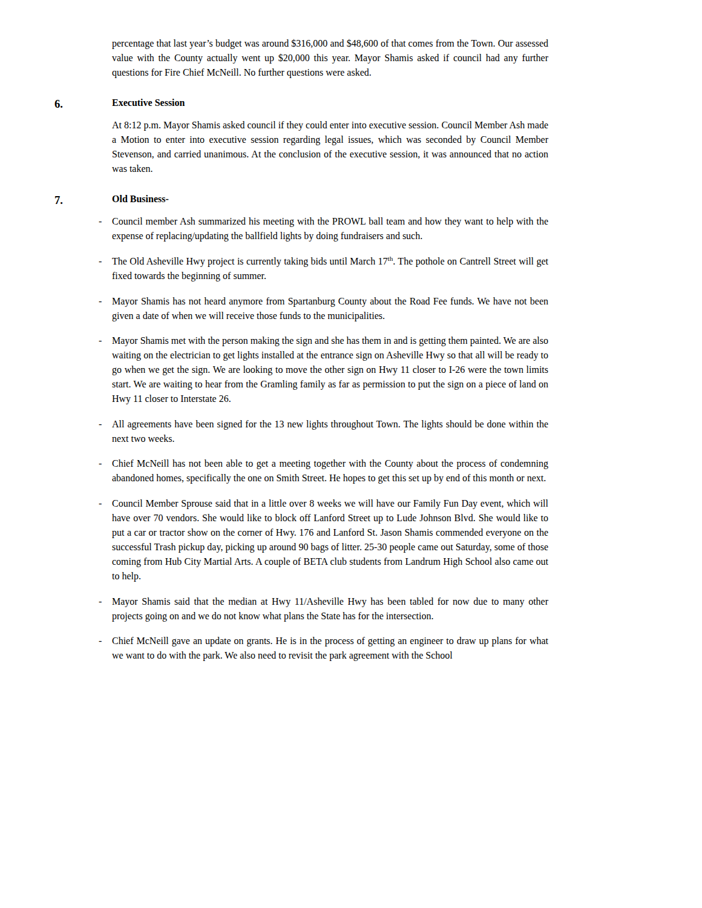percentage that last year’s budget was around $316,000 and $48,600 of that comes from the Town. Our assessed value with the County actually went up $20,000 this year. Mayor Shamis asked if council had any further questions for Fire Chief McNeill. No further questions were asked.
6.
Executive Session
At 8:12 p.m. Mayor Shamis asked council if they could enter into executive session. Council Member Ash made a Motion to enter into executive session regarding legal issues, which was seconded by Council Member Stevenson, and carried unanimous. At the conclusion of the executive session, it was announced that no action was taken.
7.
Old Business-
Council member Ash summarized his meeting with the PROWL ball team and how they want to help with the expense of replacing/updating the ballfield lights by doing fundraisers and such.
The Old Asheville Hwy project is currently taking bids until March 17th. The pothole on Cantrell Street will get fixed towards the beginning of summer.
Mayor Shamis has not heard anymore from Spartanburg County about the Road Fee funds. We have not been given a date of when we will receive those funds to the municipalities.
Mayor Shamis met with the person making the sign and she has them in and is getting them painted. We are also waiting on the electrician to get lights installed at the entrance sign on Asheville Hwy so that all will be ready to go when we get the sign. We are looking to move the other sign on Hwy 11 closer to I-26 were the town limits start. We are waiting to hear from the Gramling family as far as permission to put the sign on a piece of land on Hwy 11 closer to Interstate 26.
All agreements have been signed for the 13 new lights throughout Town. The lights should be done within the next two weeks.
Chief McNeill has not been able to get a meeting together with the County about the process of condemning abandoned homes, specifically the one on Smith Street. He hopes to get this set up by end of this month or next.
Council Member Sprouse said that in a little over 8 weeks we will have our Family Fun Day event, which will have over 70 vendors. She would like to block off Lanford Street up to Lude Johnson Blvd. She would like to put a car or tractor show on the corner of Hwy. 176 and Lanford St. Jason Shamis commended everyone on the successful Trash pickup day, picking up around 90 bags of litter. 25-30 people came out Saturday, some of those coming from Hub City Martial Arts. A couple of BETA club students from Landrum High School also came out to help.
Mayor Shamis said that the median at Hwy 11/Asheville Hwy has been tabled for now due to many other projects going on and we do not know what plans the State has for the intersection.
Chief McNeill gave an update on grants. He is in the process of getting an engineer to draw up plans for what we want to do with the park. We also need to revisit the park agreement with the School